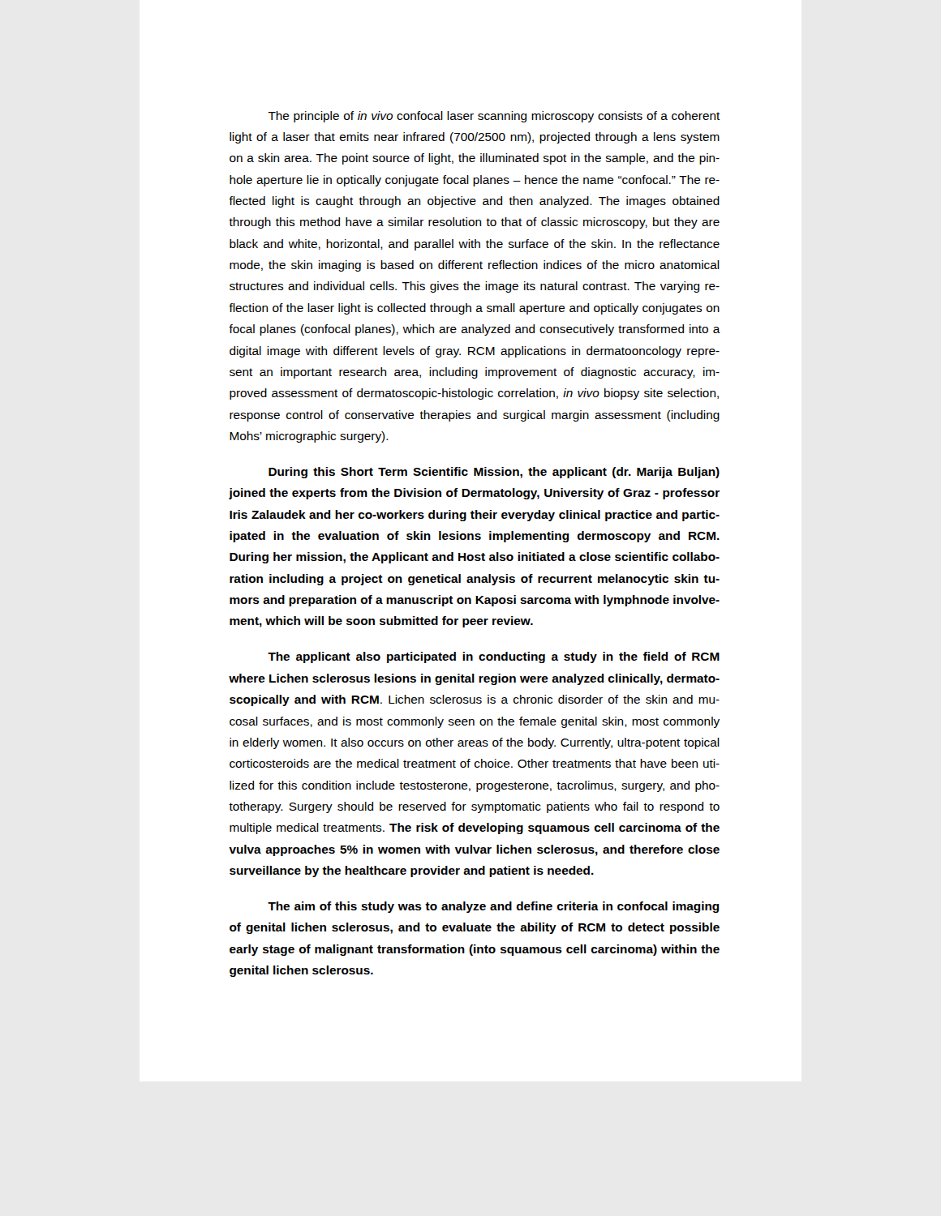The principle of in vivo confocal laser scanning microscopy consists of a coherent light of a laser that emits near infrared (700/2500 nm), projected through a lens system on a skin area. The point source of light, the illuminated spot in the sample, and the pinhole aperture lie in optically conjugate focal planes – hence the name “confocal.” The reflected light is caught through an objective and then analyzed. The images obtained through this method have a similar resolution to that of classic microscopy, but they are black and white, horizontal, and parallel with the surface of the skin. In the reflectance mode, the skin imaging is based on different reflection indices of the micro anatomical structures and individual cells. This gives the image its natural contrast. The varying reflection of the laser light is collected through a small aperture and optically conjugates on focal planes (confocal planes), which are analyzed and consecutively transformed into a digital image with different levels of gray. RCM applications in dermatooncology represent an important research area, including improvement of diagnostic accuracy, improved assessment of dermatoscopic-histologic correlation, in vivo biopsy site selection, response control of conservative therapies and surgical margin assessment (including Mohs’ micrographic surgery).
During this Short Term Scientific Mission, the applicant (dr. Marija Buljan) joined the experts from the Division of Dermatology, University of Graz - professor Iris Zalaudek and her co-workers during their everyday clinical practice and participated in the evaluation of skin lesions implementing dermoscopy and RCM. During her mission, the Applicant and Host also initiated a close scientific collaboration including a project on genetical analysis of recurrent melanocytic skin tumors and preparation of a manuscript on Kaposi sarcoma with lymphnode involvement, which will be soon submitted for peer review.
The applicant also participated in conducting a study in the field of RCM where Lichen sclerosus lesions in genital region were analyzed clinically, dermatoscopically and with RCM. Lichen sclerosus is a chronic disorder of the skin and mucosal surfaces, and is most commonly seen on the female genital skin, most commonly in elderly women. It also occurs on other areas of the body. Currently, ultra-potent topical corticosteroids are the medical treatment of choice. Other treatments that have been utilized for this condition include testosterone, progesterone, tacrolimus, surgery, and phototherapy. Surgery should be reserved for symptomatic patients who fail to respond to multiple medical treatments. The risk of developing squamous cell carcinoma of the vulva approaches 5% in women with vulvar lichen sclerosus, and therefore close surveillance by the healthcare provider and patient is needed.
The aim of this study was to analyze and define criteria in confocal imaging of genital lichen sclerosus, and to evaluate the ability of RCM to detect possible early stage of malignant transformation (into squamous cell carcinoma) within the genital lichen sclerosus.